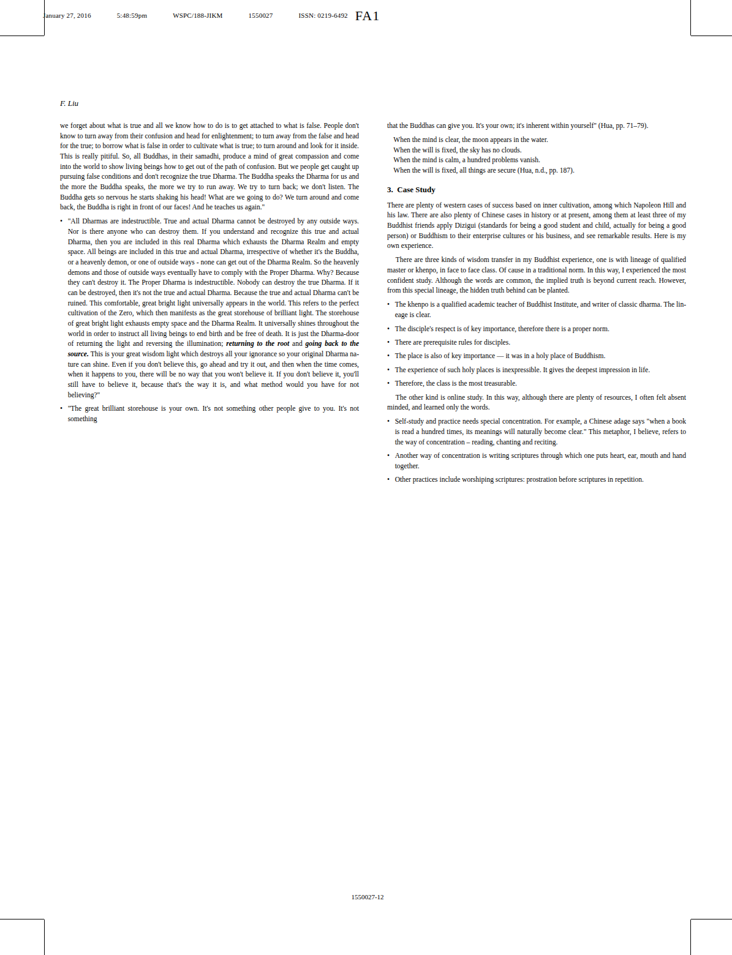January 27, 20165:48:59pm WSPC/188-JIKM 1550027 ISSN: 0219-6492
FA1
F. Liu
we forget about what is true and all we know how to do is to get attached to what is false. People don't know to turn away from their confusion and head for enlightenment; to turn away from the false and head for the true; to borrow what is false in order to cultivate what is true; to turn around and look for it inside. This is really pitiful. So, all Buddhas, in their samadhi, produce a mind of great compassion and come into the world to show living beings how to get out of the path of confusion. But we people get caught up pursuing false conditions and don't recognize the true Dharma. The Buddha speaks the Dharma for us and the more the Buddha speaks, the more we try to run away. We try to turn back; we don't listen. The Buddha gets so nervous he starts shaking his head! What are we going to do? We turn around and come back, the Buddha is right in front of our faces! And he teaches us again."
"All Dharmas are indestructible. True and actual Dharma cannot be destroyed by any outside ways. Nor is there anyone who can destroy them. If you understand and recognize this true and actual Dharma, then you are included in this real Dharma which exhausts the Dharma Realm and empty space. All beings are included in this true and actual Dharma, irrespective of whether it's the Buddha, or a heavenly demon, or one of outside ways - none can get out of the Dharma Realm. So the heavenly demons and those of outside ways eventually have to comply with the Proper Dharma. Why? Because they can't destroy it. The Proper Dharma is indestructible. Nobody can destroy the true Dharma. If it can be destroyed, then it's not the true and actual Dharma. Because the true and actual Dharma can't be ruined. This comfortable, great bright light universally appears in the world. This refers to the perfect cultivation of the Zero, which then manifests as the great storehouse of brilliant light. The storehouse of great bright light exhausts empty space and the Dharma Realm. It universally shines throughout the world in order to instruct all living beings to end birth and be free of death. It is just the Dharma-door of returning the light and reversing the illumination; returning to the root and going back to the source. This is your great wisdom light which destroys all your ignorance so your original Dharma nature can shine. Even if you don't believe this, go ahead and try it out, and then when the time comes, when it happens to you, there will be no way that you won't believe it. If you don't believe it, you'll still have to believe it, because that's the way it is, and what method would you have for not believing?"
"The great brilliant storehouse is your own. It's not something other people give to you. It's not something
that the Buddhas can give you. It's your own; it's inherent within yourself" (Hua, pp. 71–79).
When the mind is clear, the moon appears in the water.
When the will is fixed, the sky has no clouds.
When the mind is calm, a hundred problems vanish.
When the will is fixed, all things are secure (Hua, n.d., pp. 187).
3. Case Study
There are plenty of western cases of success based on inner cultivation, among which Napoleon Hill and his law. There are also plenty of Chinese cases in history or at present, among them at least three of my Buddhist friends apply Dizigui (standards for being a good student and child, actually for being a good person) or Buddhism to their enterprise cultures or his business, and see remarkable results. Here is my own experience.
There are three kinds of wisdom transfer in my Buddhist experience, one is with lineage of qualified master or khenpo, in face to face class. Of cause in a traditional norm. In this way, I experienced the most confident study. Although the words are common, the implied truth is beyond current reach. However, from this special lineage, the hidden truth behind can be planted.
The khenpo is a qualified academic teacher of Buddhist Institute, and writer of classic dharma. The lineage is clear.
The disciple's respect is of key importance, therefore there is a proper norm.
There are prerequisite rules for disciples.
The place is also of key importance — it was in a holy place of Buddhism.
The experience of such holy places is inexpressible. It gives the deepest impression in life.
Therefore, the class is the most treasurable.
The other kind is online study. In this way, although there are plenty of resources, I often felt absent minded, and learned only the words.
Self-study and practice needs special concentration. For example, a Chinese adage says "when a book is read a hundred times, its meanings will naturally become clear." This metaphor, I believe, refers to the way of concentration – reading, chanting and reciting.
Another way of concentration is writing scriptures through which one puts heart, ear, mouth and hand together.
Other practices include worshiping scriptures: prostration before scriptures in repetition.
1550027-12